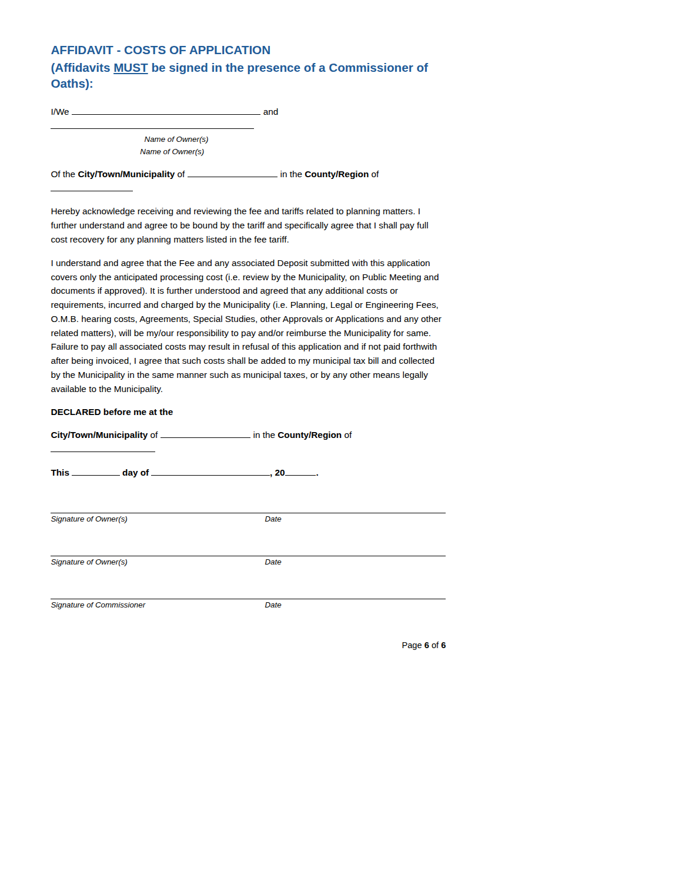AFFIDAVIT - COSTS OF APPLICATION
(Affidavits MUST be signed in the presence of a Commissioner of Oaths):
I/We and
Name of Owner(s) Name of Owner(s)
Of the City/Town/Municipality of in the County/Region of
Hereby acknowledge receiving and reviewing the fee and tariffs related to planning matters. I further understand and agree to be bound by the tariff and specifically agree that I shall pay full cost recovery for any planning matters listed in the fee tariff.
I understand and agree that the Fee and any associated Deposit submitted with this application covers only the anticipated processing cost (i.e. review by the Municipality, on Public Meeting and documents if approved). It is further understood and agreed that any additional costs or requirements, incurred and charged by the Municipality (i.e. Planning, Legal or Engineering Fees, O.M.B. hearing costs, Agreements, Special Studies, other Approvals or Applications and any other related matters), will be my/our responsibility to pay and/or reimburse the Municipality for same. Failure to pay all associated costs may result in refusal of this application and if not paid forthwith after being invoiced, I agree that such costs shall be added to my municipal tax bill and collected by the Municipality in the same manner such as municipal taxes, or by any other means legally available to the Municipality.
DECLARED before me at the
City/Town/Municipality of in the County/Region of
This day of , 20 .
| Signature of Owner(s) | Date |
| Signature of Owner(s) | Date |
| Signature of Commissioner | Date |
Page 6 of 6